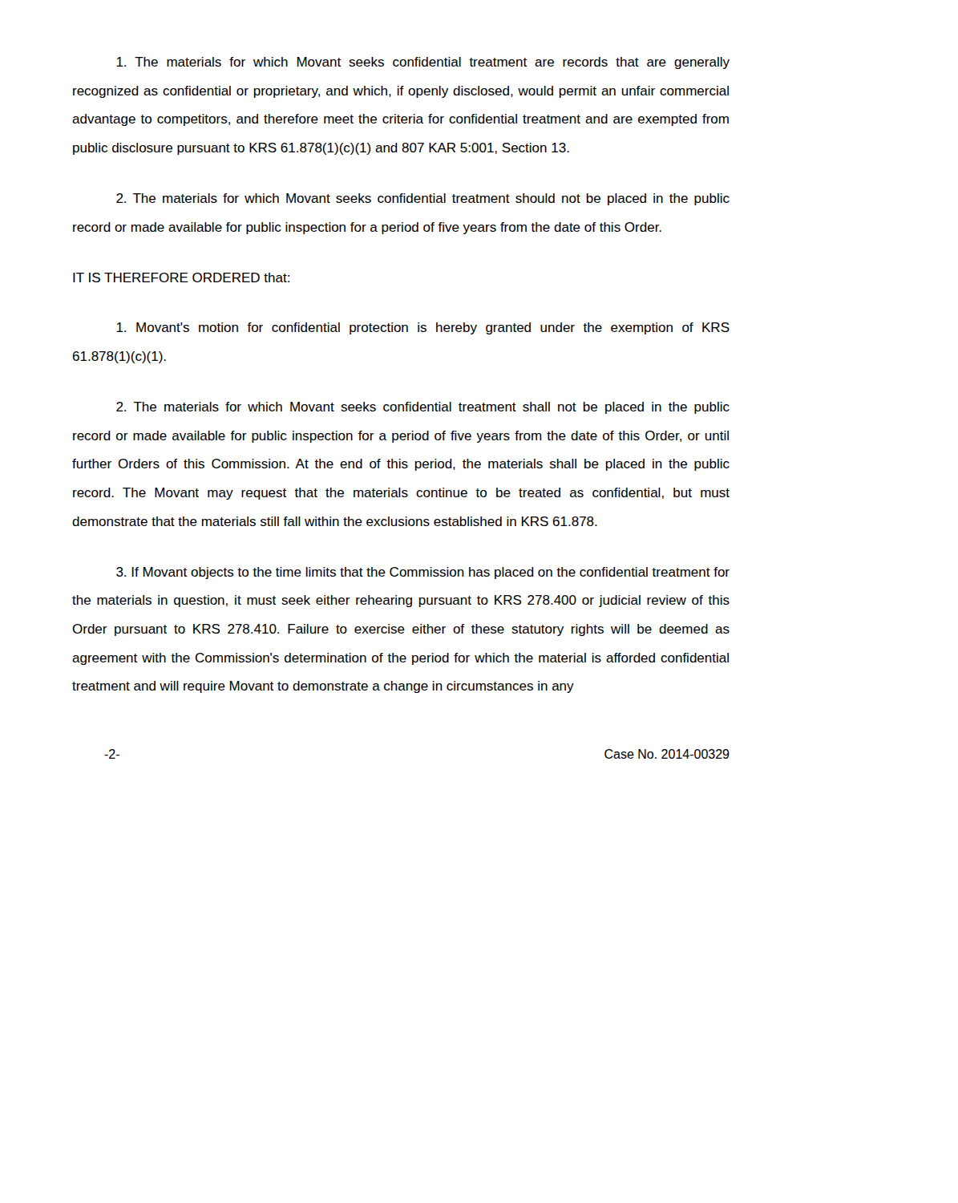1. The materials for which Movant seeks confidential treatment are records that are generally recognized as confidential or proprietary, and which, if openly disclosed, would permit an unfair commercial advantage to competitors, and therefore meet the criteria for confidential treatment and are exempted from public disclosure pursuant to KRS 61.878(1)(c)(1) and 807 KAR 5:001, Section 13.
2. The materials for which Movant seeks confidential treatment should not be placed in the public record or made available for public inspection for a period of five years from the date of this Order.
IT IS THEREFORE ORDERED that:
1. Movant's motion for confidential protection is hereby granted under the exemption of KRS 61.878(1)(c)(1).
2. The materials for which Movant seeks confidential treatment shall not be placed in the public record or made available for public inspection for a period of five years from the date of this Order, or until further Orders of this Commission. At the end of this period, the materials shall be placed in the public record. The Movant may request that the materials continue to be treated as confidential, but must demonstrate that the materials still fall within the exclusions established in KRS 61.878.
3. If Movant objects to the time limits that the Commission has placed on the confidential treatment for the materials in question, it must seek either rehearing pursuant to KRS 278.400 or judicial review of this Order pursuant to KRS 278.410. Failure to exercise either of these statutory rights will be deemed as agreement with the Commission's determination of the period for which the material is afforded confidential treatment and will require Movant to demonstrate a change in circumstances in any
-2- Case No. 2014-00329